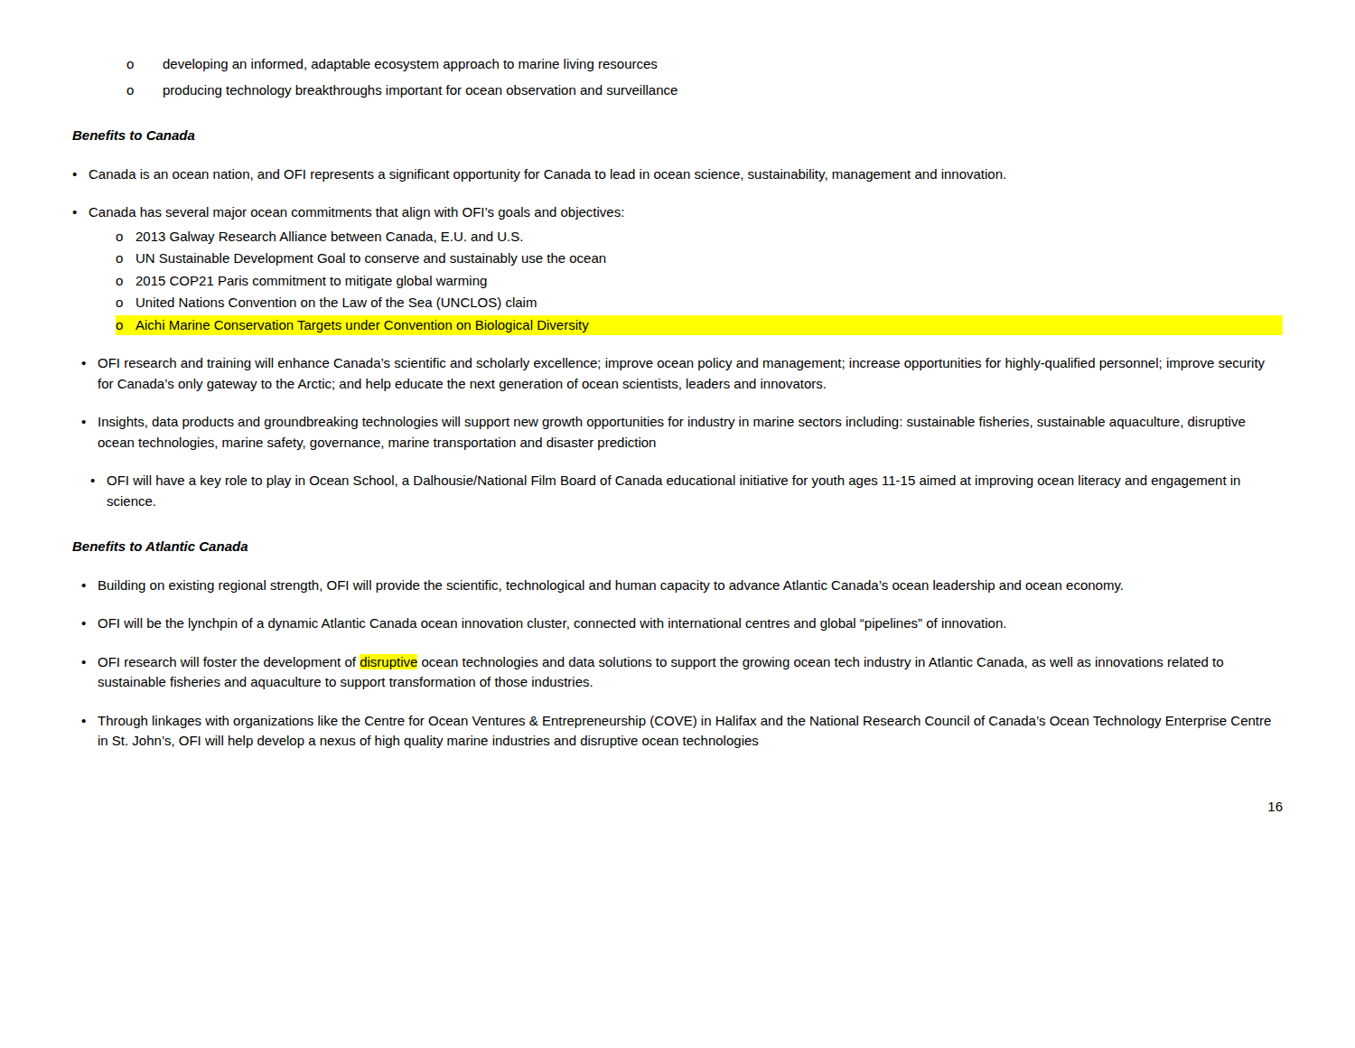developing an informed, adaptable ecosystem approach to marine living resources
producing technology breakthroughs important for ocean observation and surveillance
Benefits to Canada
Canada is an ocean nation, and OFI represents a significant opportunity for Canada to lead in ocean science, sustainability, management and innovation.
Canada has several major ocean commitments that align with OFI’s goals and objectives:
2013 Galway Research Alliance between Canada, E.U. and U.S.
UN Sustainable Development Goal to conserve and sustainably use the ocean
2015 COP21 Paris commitment to mitigate global warming
United Nations Convention on the Law of the Sea (UNCLOS) claim
Aichi Marine Conservation Targets under Convention on Biological Diversity
OFI research and training will enhance Canada’s scientific and scholarly excellence; improve ocean policy and management; increase opportunities for highly-qualified personnel; improve security for Canada’s only gateway to the Arctic; and help educate the next generation of ocean scientists, leaders and innovators.
Insights, data products and groundbreaking technologies will support new growth opportunities for industry in marine sectors including: sustainable fisheries, sustainable aquaculture, disruptive ocean technologies, marine safety, governance, marine transportation and disaster prediction
OFI will have a key role to play in Ocean School, a Dalhousie/National Film Board of Canada educational initiative for youth ages 11-15 aimed at improving ocean literacy and engagement in science.
Benefits to Atlantic Canada
Building on existing regional strength, OFI will provide the scientific, technological and human capacity to advance Atlantic Canada’s ocean leadership and ocean economy.
OFI will be the lynchpin of a dynamic Atlantic Canada ocean innovation cluster, connected with international centres and global “pipelines” of innovation.
OFI research will foster the development of disruptive ocean technologies and data solutions to support the growing ocean tech industry in Atlantic Canada, as well as innovations related to sustainable fisheries and aquaculture to support transformation of those industries.
Through linkages with organizations like the Centre for Ocean Ventures & Entrepreneurship (COVE) in Halifax and the National Research Council of Canada’s Ocean Technology Enterprise Centre in St. John’s, OFI will help develop a nexus of high quality marine industries and disruptive ocean technologies
16